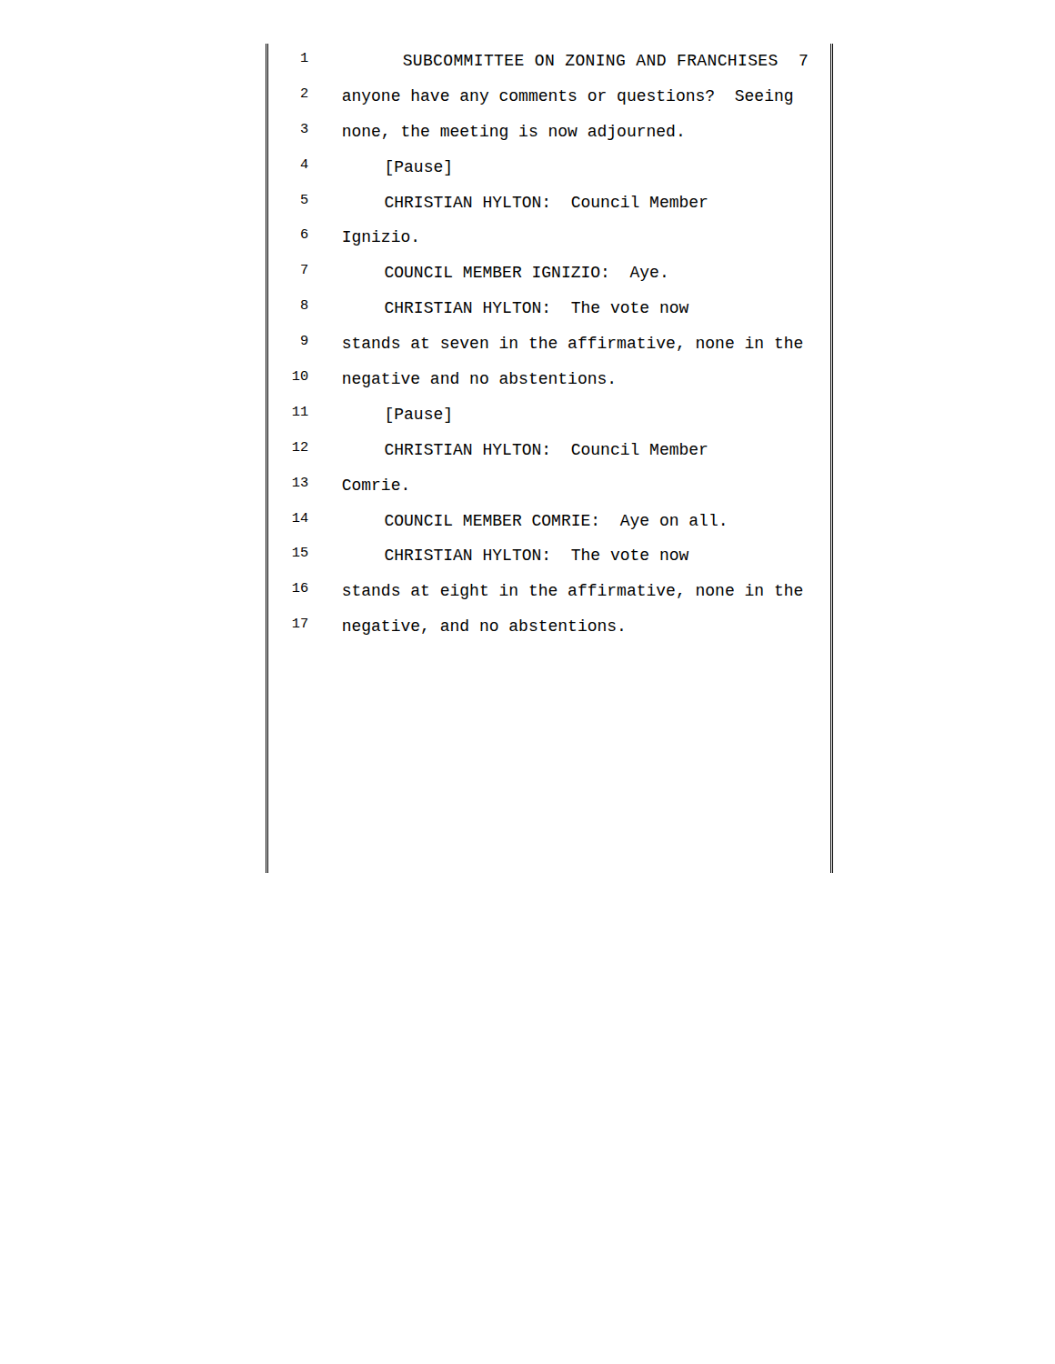| 1 | SUBCOMMITTEE ON ZONING AND FRANCHISES 7 |
| 2 | anyone have any comments or questions? Seeing |
| 3 | none, the meeting is now adjourned. |
| 4 | [Pause] |
| 5 | CHRISTIAN HYLTON: Council Member |
| 6 | Ignizio. |
| 7 | COUNCIL MEMBER IGNIZIO: Aye. |
| 8 | CHRISTIAN HYLTON: The vote now |
| 9 | stands at seven in the affirmative, none in the |
| 10 | negative and no abstentions. |
| 11 | [Pause] |
| 12 | CHRISTIAN HYLTON: Council Member |
| 13 | Comrie. |
| 14 | COUNCIL MEMBER COMRIE: Aye on all. |
| 15 | CHRISTIAN HYLTON: The vote now |
| 16 | stands at eight in the affirmative, none in the |
| 17 | negative, and no abstentions. |